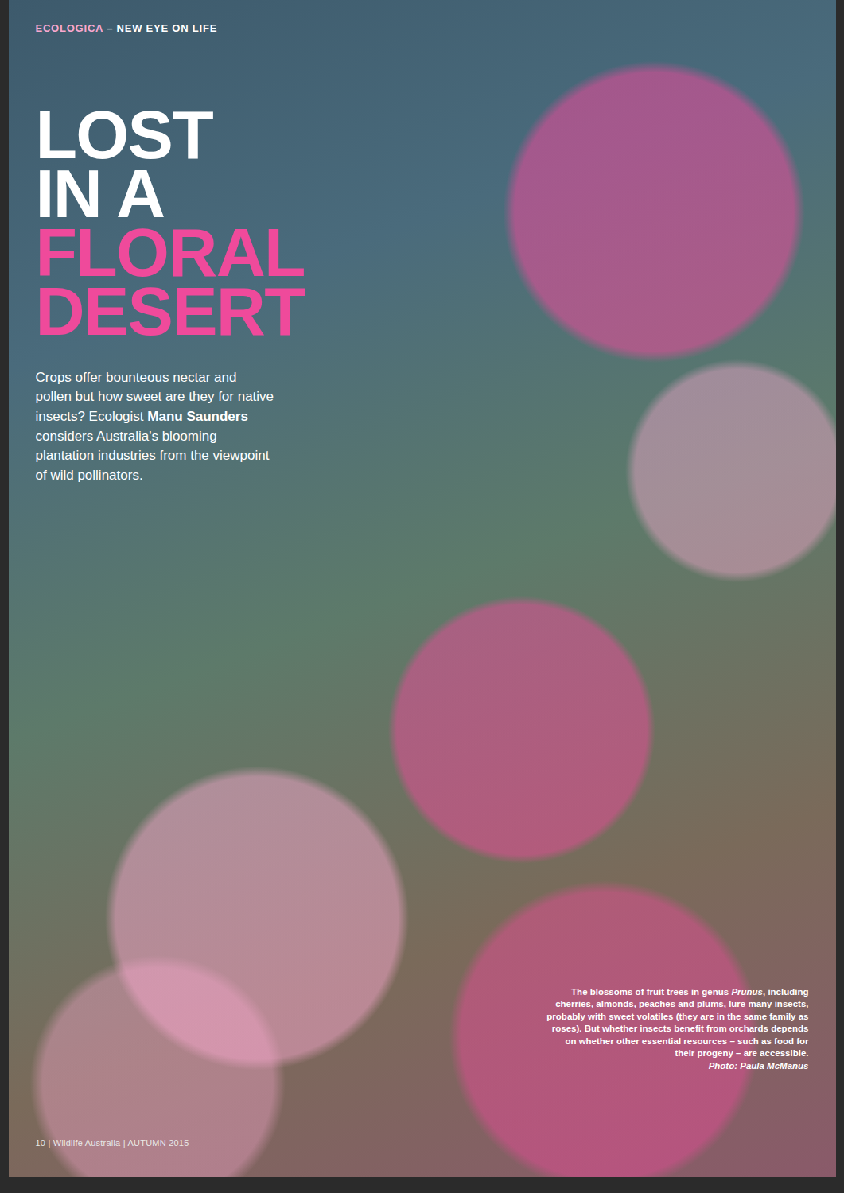ECOLOGICA – NEW EYE ON LIFE
LOST IN A FLORAL DESERT
Crops offer bounteous nectar and pollen but how sweet are they for native insects? Ecologist Manu Saunders considers Australia's blooming plantation industries from the viewpoint of wild pollinators.
The blossoms of fruit trees in genus Prunus, including cherries, almonds, peaches and plums, lure many insects, probably with sweet volatiles (they are in the same family as roses). But whether insects benefit from orchards depends on whether other essential resources – such as food for their progeny – are accessible.
Photo: Paula McManus
10 | Wildlife Australia | AUTUMN 2015